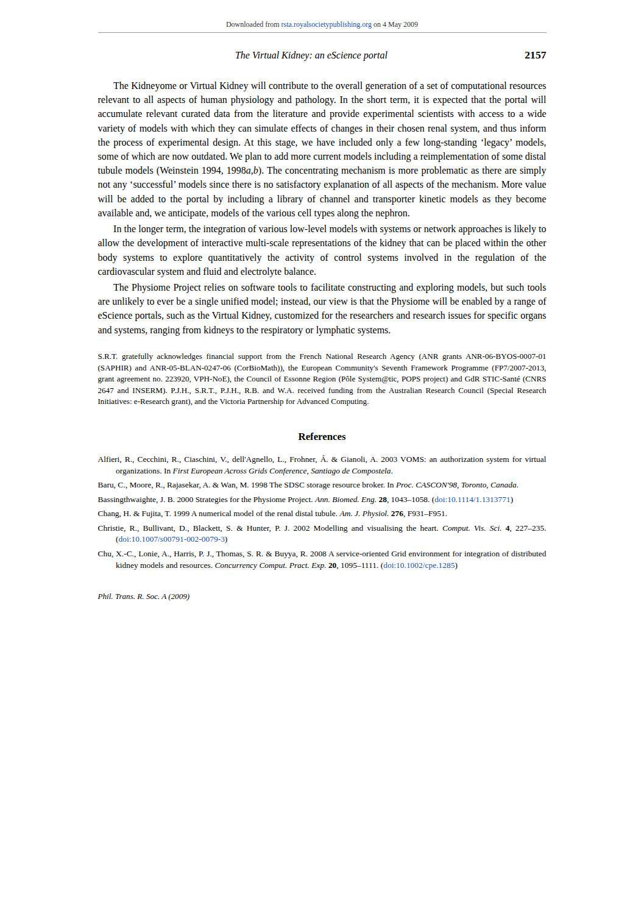Downloaded from rsta.royalsocietypublishing.org on 4 May 2009
The Virtual Kidney: an eScience portal 2157
The Kidneyome or Virtual Kidney will contribute to the overall generation of a set of computational resources relevant to all aspects of human physiology and pathology. In the short term, it is expected that the portal will accumulate relevant curated data from the literature and provide experimental scientists with access to a wide variety of models with which they can simulate effects of changes in their chosen renal system, and thus inform the process of experimental design. At this stage, we have included only a few long-standing ‘legacy’ models, some of which are now outdated. We plan to add more current models including a reimplementation of some distal tubule models (Weinstein 1994, 1998a,b). The concentrating mechanism is more problematic as there are simply not any ‘successful’ models since there is no satisfactory explanation of all aspects of the mechanism. More value will be added to the portal by including a library of channel and transporter kinetic models as they become available and, we anticipate, models of the various cell types along the nephron.
In the longer term, the integration of various low-level models with systems or network approaches is likely to allow the development of interactive multi-scale representations of the kidney that can be placed within the other body systems to explore quantitatively the activity of control systems involved in the regulation of the cardiovascular system and fluid and electrolyte balance.
The Physiome Project relies on software tools to facilitate constructing and exploring models, but such tools are unlikely to ever be a single unified model; instead, our view is that the Physiome will be enabled by a range of eScience portals, such as the Virtual Kidney, customized for the researchers and research issues for specific organs and systems, ranging from kidneys to the respiratory or lymphatic systems.
S.R.T. gratefully acknowledges financial support from the French National Research Agency (ANR grants ANR-06-BYOS-0007-01 (SAPHIR) and ANR-05-BLAN-0247-06 (CorBioMath)), the European Community's Seventh Framework Programme (FP7/2007-2013, grant agreement no. 223920, VPH-NoE), the Council of Essonne Region (Pôle System@tic, POPS project) and GdR STIC-Santé (CNRS 2647 and INSERM). P.J.H., S.R.T., P.J.H., R.B. and W.A. received funding from the Australian Research Council (Special Research Initiatives: e-Research grant), and the Victoria Partnership for Advanced Computing.
References
Alfieri, R., Cecchini, R., Ciaschini, V., dell'Agnello, L., Frohner, Á. & Gianoli, A. 2003 VOMS: an authorization system for virtual organizations. In First European Across Grids Conference, Santiago de Compostela.
Baru, C., Moore, R., Rajasekar, A. & Wan, M. 1998 The SDSC storage resource broker. In Proc. CASCON'98, Toronto, Canada.
Bassingthwaighte, J. B. 2000 Strategies for the Physiome Project. Ann. Biomed. Eng. 28, 1043–1058. (doi:10.1114/1.1313771)
Chang, H. & Fujita, T. 1999 A numerical model of the renal distal tubule. Am. J. Physiol. 276, F931–F951.
Christie, R., Bullivant, D., Blackett, S. & Hunter, P. J. 2002 Modelling and visualising the heart. Comput. Vis. Sci. 4, 227–235. (doi:10.1007/s00791-002-0079-3)
Chu, X.-C., Lonie, A., Harris, P. J., Thomas, S. R. & Buyya, R. 2008 A service-oriented Grid environment for integration of distributed kidney models and resources. Concurrency Comput. Pract. Exp. 20, 1095–1111. (doi:10.1002/cpe.1285)
Phil. Trans. R. Soc. A (2009)